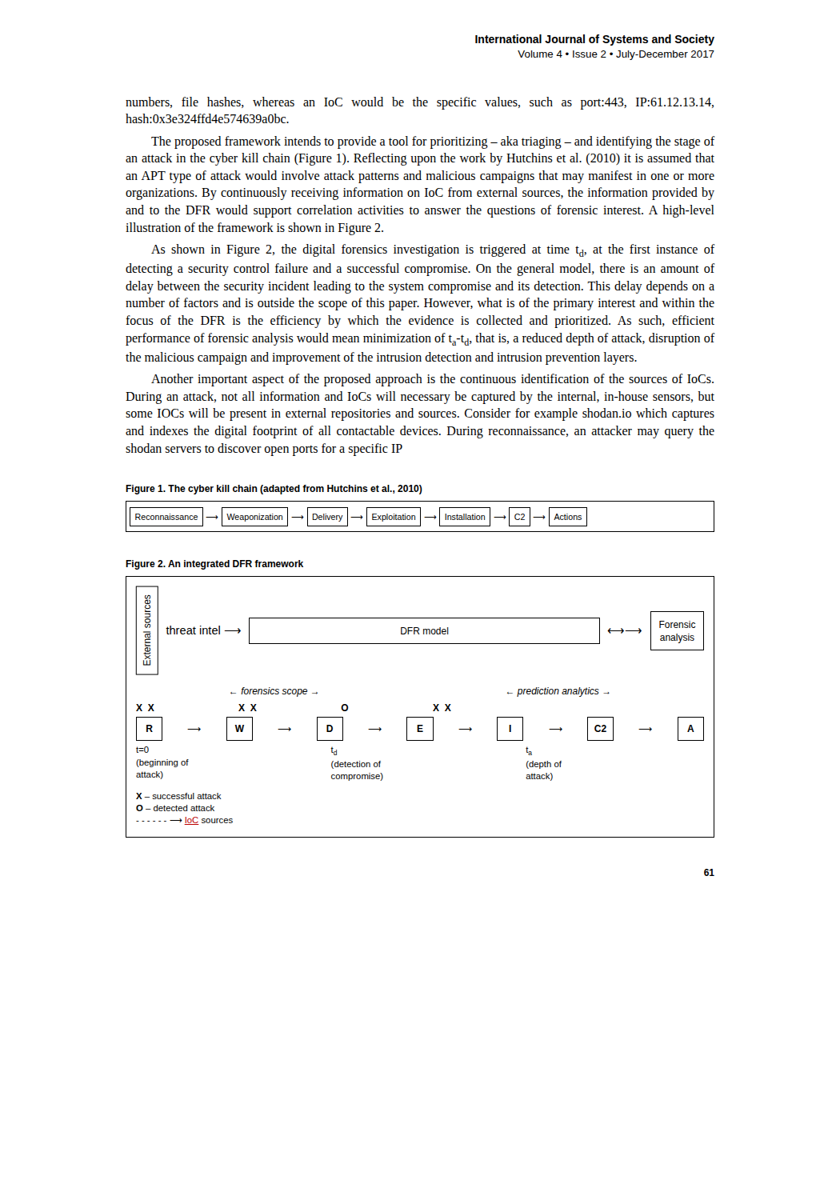International Journal of Systems and Society
Volume 4 • Issue 2 • July-December 2017
numbers, file hashes, whereas an IoC would be the specific values, such as port:443, IP:61.12.13.14, hash:0x3e324ffd4e574639a0bc.
The proposed framework intends to provide a tool for prioritizing – aka triaging – and identifying the stage of an attack in the cyber kill chain (Figure 1). Reflecting upon the work by Hutchins et al. (2010) it is assumed that an APT type of attack would involve attack patterns and malicious campaigns that may manifest in one or more organizations. By continuously receiving information on IoC from external sources, the information provided by and to the DFR would support correlation activities to answer the questions of forensic interest. A high-level illustration of the framework is shown in Figure 2.
As shown in Figure 2, the digital forensics investigation is triggered at time td, at the first instance of detecting a security control failure and a successful compromise. On the general model, there is an amount of delay between the security incident leading to the system compromise and its detection. This delay depends on a number of factors and is outside the scope of this paper. However, what is of the primary interest and within the focus of the DFR is the efficiency by which the evidence is collected and prioritized. As such, efficient performance of forensic analysis would mean minimization of ta-td, that is, a reduced depth of attack, disruption of the malicious campaign and improvement of the intrusion detection and intrusion prevention layers.
Another important aspect of the proposed approach is the continuous identification of the sources of IoCs. During an attack, not all information and IoCs will necessary be captured by the internal, in-house sensors, but some IOCs will be present in external repositories and sources. Consider for example shodan.io which captures and indexes the digital footprint of all contactable devices. During reconnaissance, an attacker may query the shodan servers to discover open ports for a specific IP
Figure 1. The cyber kill chain (adapted from Hutchins et al., 2010)
Reconnaissance ⟶ Weaponization ⟶ Delivery ⟶ Exploitation ⟶ Installation ⟶ C2 ⟶ Actions
Figure 2. An integrated DFR framework
External sources
threat intel ⟶
DFR model
⟷⟶
Forensic
analysis
← forensics scope → ← prediction analytics →
X X X X O X X
R ⟶ W ⟶ D ⟶ E ⟶ I ⟶ C2 ⟶ A
t=0
(beginning of
attack) td
(detection of
compromise) ta
(depth of
attack)
X – successful attack
O – detected attack
- - - - - - ⟶ IoC sources
61